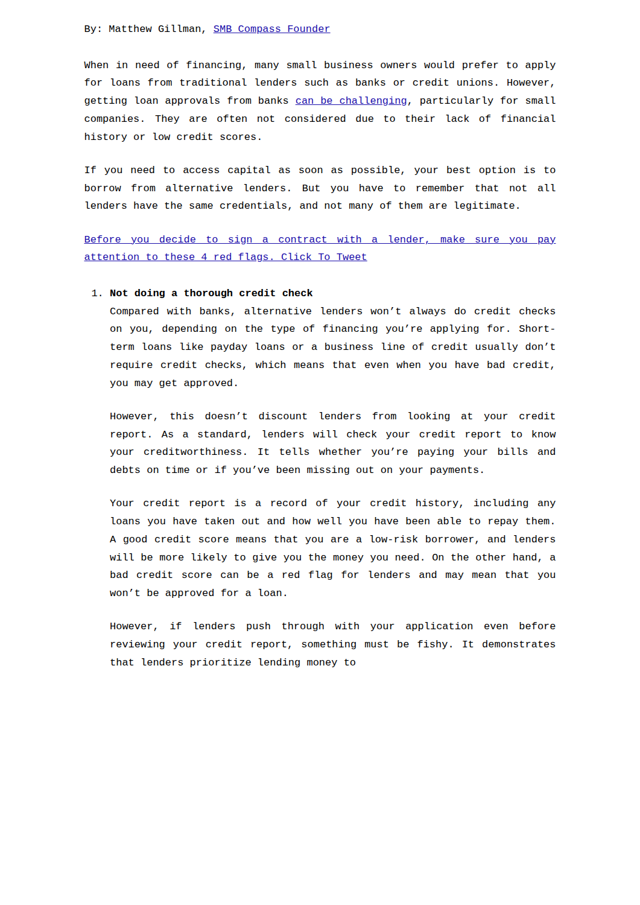By: Matthew Gillman, SMB Compass Founder
When in need of financing, many small business owners would prefer to apply for loans from traditional lenders such as banks or credit unions. However, getting loan approvals from banks can be challenging, particularly for small companies. They are often not considered due to their lack of financial history or low credit scores.
If you need to access capital as soon as possible, your best option is to borrow from alternative lenders. But you have to remember that not all lenders have the same credentials, and not many of them are legitimate.
Before you decide to sign a contract with a lender, make sure you pay attention to these 4 red flags. Click To Tweet
Not doing a thorough credit check
Compared with banks, alternative lenders won’t always do credit checks on you, depending on the type of financing you’re applying for. Short-term loans like payday loans or a business line of credit usually don’t require credit checks, which means that even when you have bad credit, you may get approved.
However, this doesn’t discount lenders from looking at your credit report. As a standard, lenders will check your credit report to know your creditworthiness. It tells whether you’re paying your bills and debts on time or if you’ve been missing out on your payments.
Your credit report is a record of your credit history, including any loans you have taken out and how well you have been able to repay them. A good credit score means that you are a low-risk borrower, and lenders will be more likely to give you the money you need. On the other hand, a bad credit score can be a red flag for lenders and may mean that you won’t be approved for a loan.
However, if lenders push through with your application even before reviewing your credit report, something must be fishy. It demonstrates that lenders prioritize lending money to